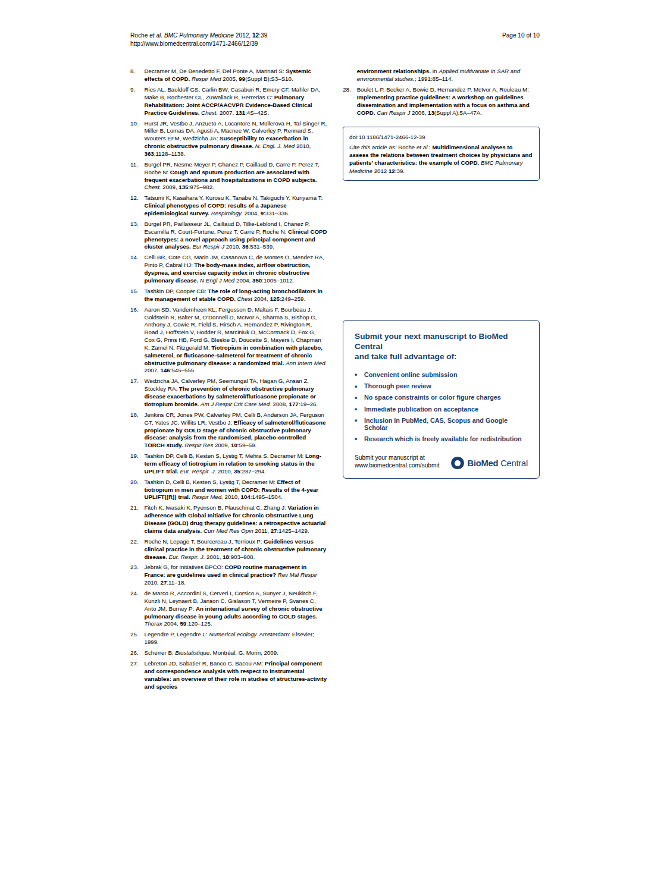Roche et al. BMC Pulmonary Medicine 2012, 12:39
http://www.biomedcentral.com/1471-2466/12/39
Page 10 of 10
8. Decramer M, De Benedetto F, Del Ponte A, Marinari S: Systemic effects of COPD. Respir Med 2005, 99(Suppl B):S3–S10.
9. Ries AL, Bauldoff GS, Carlin BW, Casaburi R, Emery CF, Mahler DA, Make B, Rochester CL, ZuWallack R, Herrerias C: Pulmonary Rehabilitation: Joint ACCP/AACVPR Evidence-Based Clinical Practice Guidelines. Chest. 2007, 131:4S–42S.
10. Hurst JR, Vestbo J, Anzueto A, Locantore N, Müllerova H, Tal-Singer R, Miller B, Lomas DA, Agusti A, Macnee W, Calverley P, Rennard S, Wouters EFM, Wedzicha JA: Susceptibility to exacerbation in chronic obstructive pulmonary disease. N. Engl. J. Med 2010, 363:1128–1138.
11. Burgel PR, Nesme-Meyer P, Chanez P, Caillaud D, Carre P, Perez T, Roche N: Cough and sputum production are associated with frequent exacerbations and hospitalizations in COPD subjects. Chest. 2009, 135:975–982.
12. Tatsumi K, Kasahara Y, Kurosu K, Tanabe N, Takiguchi Y, Kuriyama T: Clinical phenotypes of COPD: results of a Japanese epidemiological survey. Respirology. 2004, 9:331–336.
13. Burgel PR, Paillasseur JL, Caillaud D, Tillie-Leblond I, Chanez P, Escamilla R, Court-Fortune, Perez T, Carre P, Roche N: Clinical COPD phenotypes: a novel approach using principal component and cluster analyses. Eur Respir J 2010, 36:531–539.
14. Celli BR, Cote CG, Marin JM, Casanova C, de Montes O, Mendez RA, Pinto P, Cabral HJ: The body-mass index, airflow obstruction, dyspnea, and exercise capacity index in chronic obstructive pulmonary disease. N Engl J Med 2004, 350:1005–1012.
15. Tashkin DP, Cooper CB: The role of long-acting bronchodilators in the management of stable COPD. Chest 2004, 125:249–259.
16. Aaron SD, Vandemheen KL, Fergusson D, Maltais F, Bourbeau J, Goldstein R, Balter M, O’Donnell D, McIvor A, Sharma S, Bishop G, Anthony J, Cowie R, Field S, Hirsch A, Hernandez P, Rivington R, Road J, Hoffstein V, Hodder R, Marciniuk D, McCormack D, Fox G, Cox G, Prins HB, Ford G, Bleskie D, Doucette S, Mayers I, Chapman K, Zamel N, Fitzgerald M: Tiotropium in combination with placebo, salmeterol, or fluticasone-salmeterol for treatment of chronic obstructive pulmonary disease: a randomized trial. Ann Intern Med. 2007, 146:545–555.
17. Wedzicha JA, Calverley PM, Seemungal TA, Hagan G, Ansari Z, Stockley RA: The prevention of chronic obstructive pulmonary disease exacerbations by salmeterol/fluticasone propionate or tiotropium bromide. Am J Respir Crit Care Med. 2008, 177:19–26.
18. Jenkins CR, Jones PW, Calverley PM, Celli B, Anderson JA, Ferguson GT, Yates JC, Willits LR, Vestbo J: Efficacy of salmeterol/fluticasone propionate by GOLD stage of chronic obstructive pulmonary disease: analysis from the randomised, placebo-controlled TORCH study. Respir Res 2009, 10:59–59.
19. Tashkin DP, Celli B, Kesten S, Lystig T, Mehra S, Decramer M: Long-term efficacy of tiotropium in relation to smoking status in the UPLIFT trial. Eur. Respir. J. 2010, 35:287–294.
20. Tashkin D, Celli B, Kesten S, Lystig T, Decramer M: Effect of tiotropium in men and women with COPD: Results of the 4-year UPLIFT((R)) trial. Respir Med. 2010, 104:1495–1504.
21. Fitch K, Iwasaki K, Pyenson B, Plauschinat C, Zhang J: Variation in adherence with Global Initiative for Chronic Obstructive Lung Disease (GOLD) drug therapy guidelines: a retrospective actuarial claims data analysis. Curr Med Res Opin 2011, 27:1425–1429.
22. Roche N, Lepage T, Bourcereau J, Terrioux P: Guidelines versus clinical practice in the treatment of chronic obstructive pulmonary disease. Eur. Respir. J. 2001, 18:903–908.
23. Jebrak G, for Initiatives BPCO: COPD routine management in France: are guidelines used in clinical practice? Rev Mal Respir 2010, 27:11–18.
24. de Marco R, Accordini S, Cerveri I, Corsico A, Sunyer J, Neukirch F, Kunzli N, Leynaert B, Janson C, Gislason T, Vermeire P, Svanes C, Anto JM, Burney P: An international survey of chronic obstructive pulmonary disease in young adults according to GOLD stages. Thorax 2004, 59:120–125.
25. Legendre P, Legendre L: Numerical ecology. Amsterdam: Elsevier; 1999.
26. Scherrer B: Biostatistique. Montréal: G. Morin; 2009.
27. Lebreton JD, Sabatier R, Banco G, Bacou AM: Principal component and correspondence analysis with respect to instrumental variables: an overview of their role in studies of structures-activity and species
environment relationships. In Applied multivariate in SAR and environmental studies.; 1991:85–114.
28. Boulet L-P, Becker A, Bowie D, Hernandez P, McIvor A, Rouleau M: Implementing practice guidelines: A workshop on guidelines dissemination and implementation with a focus on asthma and COPD. Can Respir J 2006, 13(Suppl A):5A–47A.
doi:10.1186/1471-2466-12-39
Cite this article as: Roche et al.: Multidimensional analyses to assess the relations between treatment choices by physicians and patients’ characteristics: the example of COPD. BMC Pulmonary Medicine 2012 12:39.
Submit your next manuscript to BioMed Central
and take full advantage of:
Convenient online submission
Thorough peer review
No space constraints or color figure charges
Immediate publication on acceptance
Inclusion in PubMed, CAS, Scopus and Google Scholar
Research which is freely available for redistribution
Submit your manuscript at
www.biomedcentral.com/submit
BioMed Central